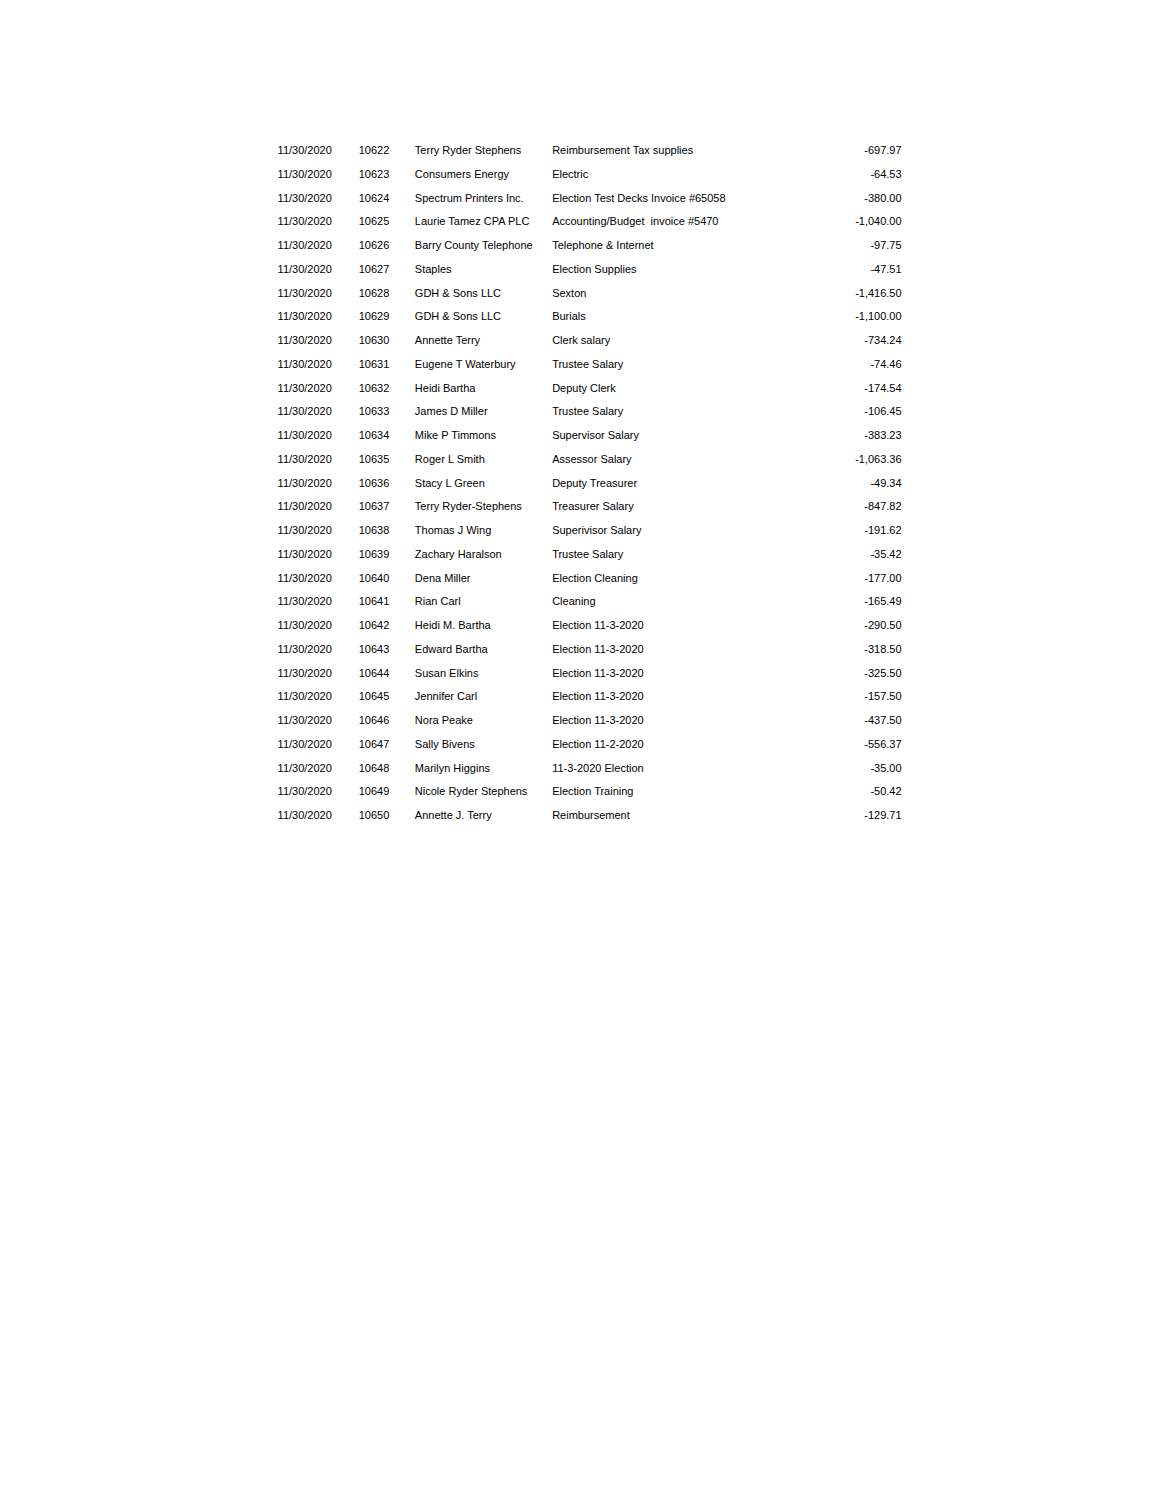| 11/30/2020 | 10622 | Terry Ryder Stephens | Reimbursement Tax supplies | -697.97 |
| 11/30/2020 | 10623 | Consumers Energy | Electric | -64.53 |
| 11/30/2020 | 10624 | Spectrum Printers Inc. | Election Test Decks Invoice #65058 | -380.00 |
| 11/30/2020 | 10625 | Laurie Tamez CPA PLC | Accounting/Budget invoice #5470 | -1,040.00 |
| 11/30/2020 | 10626 | Barry County Telephone | Telephone & Internet | -97.75 |
| 11/30/2020 | 10627 | Staples | Election Supplies | -47.51 |
| 11/30/2020 | 10628 | GDH & Sons LLC | Sexton | -1,416.50 |
| 11/30/2020 | 10629 | GDH & Sons LLC | Burials | -1,100.00 |
| 11/30/2020 | 10630 | Annette Terry | Clerk salary | -734.24 |
| 11/30/2020 | 10631 | Eugene T Waterbury | Trustee Salary | -74.46 |
| 11/30/2020 | 10632 | Heidi Bartha | Deputy Clerk | -174.54 |
| 11/30/2020 | 10633 | James D Miller | Trustee Salary | -106.45 |
| 11/30/2020 | 10634 | Mike P Timmons | Supervisor Salary | -383.23 |
| 11/30/2020 | 10635 | Roger L Smith | Assessor Salary | -1,063.36 |
| 11/30/2020 | 10636 | Stacy L Green | Deputy Treasurer | -49.34 |
| 11/30/2020 | 10637 | Terry Ryder-Stephens | Treasurer Salary | -847.82 |
| 11/30/2020 | 10638 | Thomas J Wing | Superivisor Salary | -191.62 |
| 11/30/2020 | 10639 | Zachary Haralson | Trustee Salary | -35.42 |
| 11/30/2020 | 10640 | Dena Miller | Election Cleaning | -177.00 |
| 11/30/2020 | 10641 | Rian Carl | Cleaning | -165.49 |
| 11/30/2020 | 10642 | Heidi M. Bartha | Election 11-3-2020 | -290.50 |
| 11/30/2020 | 10643 | Edward Bartha | Election 11-3-2020 | -318.50 |
| 11/30/2020 | 10644 | Susan Elkins | Election 11-3-2020 | -325.50 |
| 11/30/2020 | 10645 | Jennifer Carl | Election 11-3-2020 | -157.50 |
| 11/30/2020 | 10646 | Nora Peake | Election 11-3-2020 | -437.50 |
| 11/30/2020 | 10647 | Sally Bivens | Election 11-2-2020 | -556.37 |
| 11/30/2020 | 10648 | Marilyn Higgins | 11-3-2020 Election | -35.00 |
| 11/30/2020 | 10649 | Nicole Ryder Stephens | Election Training | -50.42 |
| 11/30/2020 | 10650 | Annette J. Terry | Reimbursement | -129.71 |